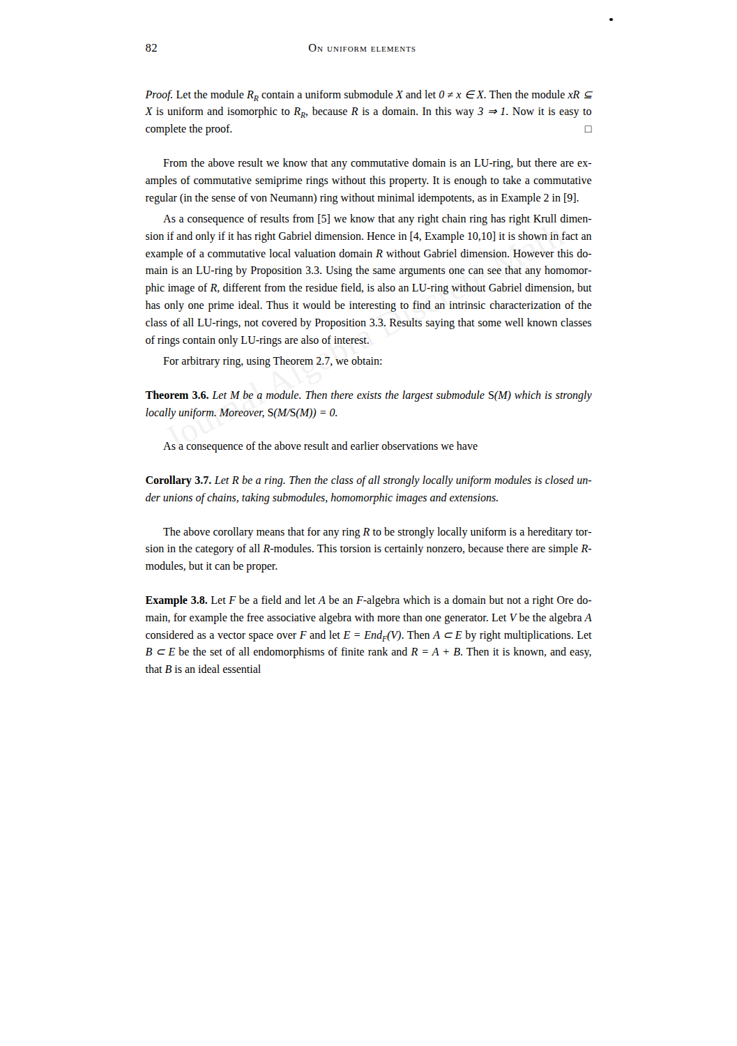Journal Algebra Discrete Math.
82
On uniform elements
Proof. Let the module RR contain a uniform submodule X and let 0 ≠ x ∈ X. Then the module xR ⊆ X is uniform and isomorphic to RR, because R is a domain. In this way 3 ⇒ 1. Now it is easy to complete the proof.□
From the above result we know that any commutative domain is an LU-ring, but there are examples of commutative semiprime rings without this property. It is enough to take a commutative regular (in the sense of von Neumann) ring without minimal idempotents, as in Example 2 in [9].
As a consequence of results from [5] we know that any right chain ring has right Krull dimension if and only if it has right Gabriel dimension. Hence in [4, Example 10,10] it is shown in fact an example of a commutative local valuation domain R without Gabriel dimension. However this domain is an LU-ring by Proposition 3.3. Using the same arguments one can see that any homomorphic image of R, different from the residue field, is also an LU-ring without Gabriel dimension, but has only one prime ideal. Thus it would be interesting to find an intrinsic characterization of the class of all LU-rings, not covered by Proposition 3.3. Results saying that some well known classes of rings contain only LU-rings are also of interest.
For arbitrary ring, using Theorem 2.7, we obtain:
Theorem 3.6. Let M be a module. Then there exists the largest submodule S(M) which is strongly locally uniform. Moreover, S(M/S(M)) = 0.
As a consequence of the above result and earlier observations we have
Corollary 3.7. Let R be a ring. Then the class of all strongly locally uniform modules is closed under unions of chains, taking submodules, homomorphic images and extensions.
The above corollary means that for any ring R to be strongly locally uniform is a hereditary torsion in the category of all R-modules. This torsion is certainly nonzero, because there are simple R-modules, but it can be proper.
Example 3.8. Let F be a field and let A be an F-algebra which is a domain but not a right Ore domain, for example the free associative algebra with more than one generator. Let V be the algebra A considered as a vector space over F and let E = EndF(V). Then A ⊂ E by right multiplications. Let B ⊂ E be the set of all endomorphisms of finite rank and R = A + B. Then it is known, and easy, that B is an ideal essential